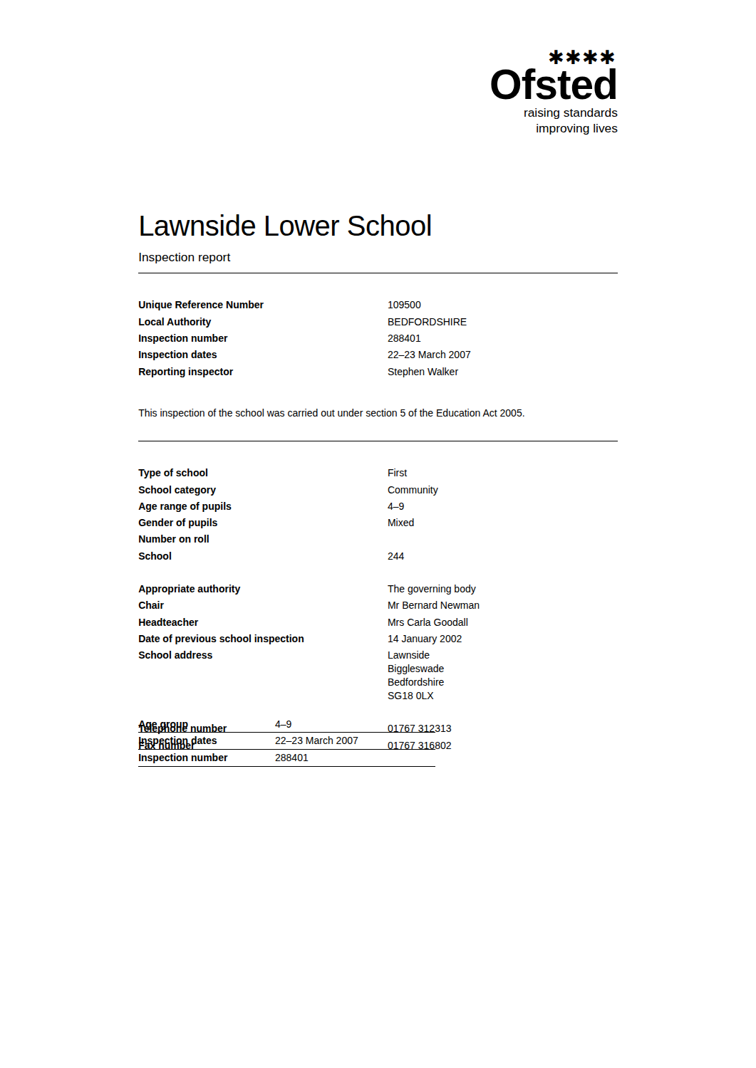✱✱✱✱
Ofsted
raising standards
improving lives
Lawnside Lower School
Inspection report
| Unique Reference Number | 109500 |
| Local Authority | BEDFORDSHIRE |
| Inspection number | 288401 |
| Inspection dates | 22–23 March 2007 |
| Reporting inspector | Stephen Walker |
This inspection of the school was carried out under section 5 of the Education Act 2005.
| Type of school | First |
| School category | Community |
| Age range of pupils | 4–9 |
| Gender of pupils | Mixed |
| Number on roll | |
| School | 244 |
| Appropriate authority | The governing body |
| Chair | Mr Bernard Newman |
| Headteacher | Mrs Carla Goodall |
| Date of previous school inspection | 14 January 2002 |
| School address | Lawnside Biggleswade Bedfordshire SG18 0LX |
| Telephone number | 01767 312313 |
| Fax number | 01767 316802 |
| Age group | 4–9 |
| Inspection dates | 22–23 March 2007 |
| Inspection number | 288401 |